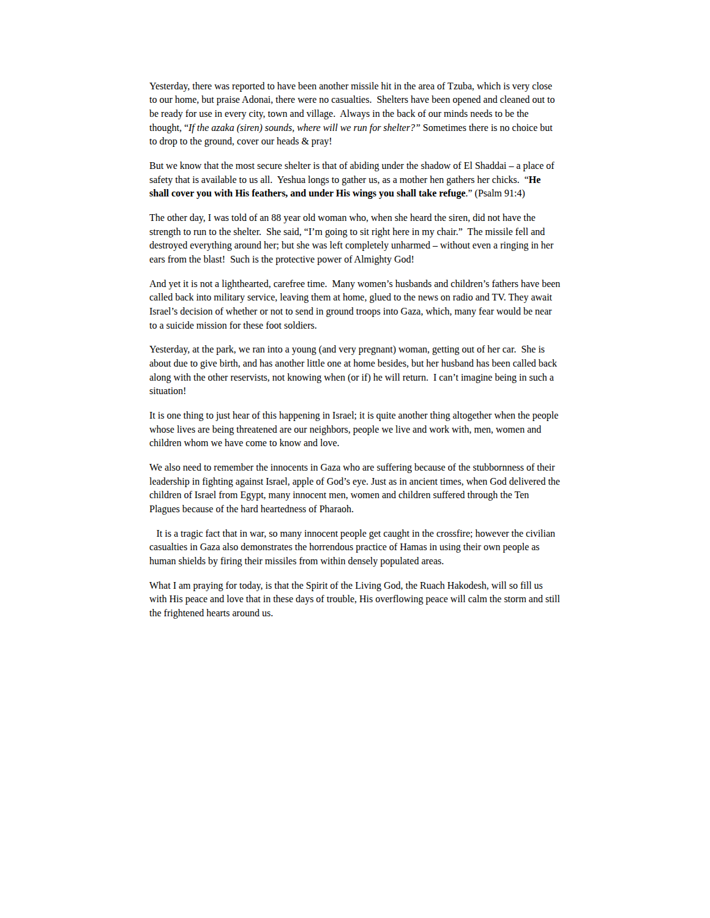Yesterday, there was reported to have been another missile hit in the area of Tzuba, which is very close to our home, but praise Adonai, there were no casualties. Shelters have been opened and cleaned out to be ready for use in every city, town and village. Always in the back of our minds needs to be the thought, “If the azaka (siren) sounds, where will we run for shelter?” Sometimes there is no choice but to drop to the ground, cover our heads & pray!
But we know that the most secure shelter is that of abiding under the shadow of El Shaddai – a place of safety that is available to us all. Yeshua longs to gather us, as a mother hen gathers her chicks. “He shall cover you with His feathers, and under His wings you shall take refuge.” (Psalm 91:4)
The other day, I was told of an 88 year old woman who, when she heard the siren, did not have the strength to run to the shelter. She said, “I’m going to sit right here in my chair.” The missile fell and destroyed everything around her; but she was left completely unharmed – without even a ringing in her ears from the blast! Such is the protective power of Almighty God!
And yet it is not a lighthearted, carefree time. Many women’s husbands and children’s fathers have been called back into military service, leaving them at home, glued to the news on radio and TV. They await Israel’s decision of whether or not to send in ground troops into Gaza, which, many fear would be near to a suicide mission for these foot soldiers.
Yesterday, at the park, we ran into a young (and very pregnant) woman, getting out of her car. She is about due to give birth, and has another little one at home besides, but her husband has been called back along with the other reservists, not knowing when (or if) he will return. I can’t imagine being in such a situation!
It is one thing to just hear of this happening in Israel; it is quite another thing altogether when the people whose lives are being threatened are our neighbors, people we live and work with, men, women and children whom we have come to know and love.
We also need to remember the innocents in Gaza who are suffering because of the stubbornness of their leadership in fighting against Israel, apple of God’s eye. Just as in ancient times, when God delivered the children of Israel from Egypt, many innocent men, women and children suffered through the Ten Plagues because of the hard heartedness of Pharaoh.
It is a tragic fact that in war, so many innocent people get caught in the crossfire; however the civilian casualties in Gaza also demonstrates the horrendous practice of Hamas in using their own people as human shields by firing their missiles from within densely populated areas.
What I am praying for today, is that the Spirit of the Living God, the Ruach Hakodesh, will so fill us with His peace and love that in these days of trouble, His overflowing peace will calm the storm and still the frightened hearts around us.